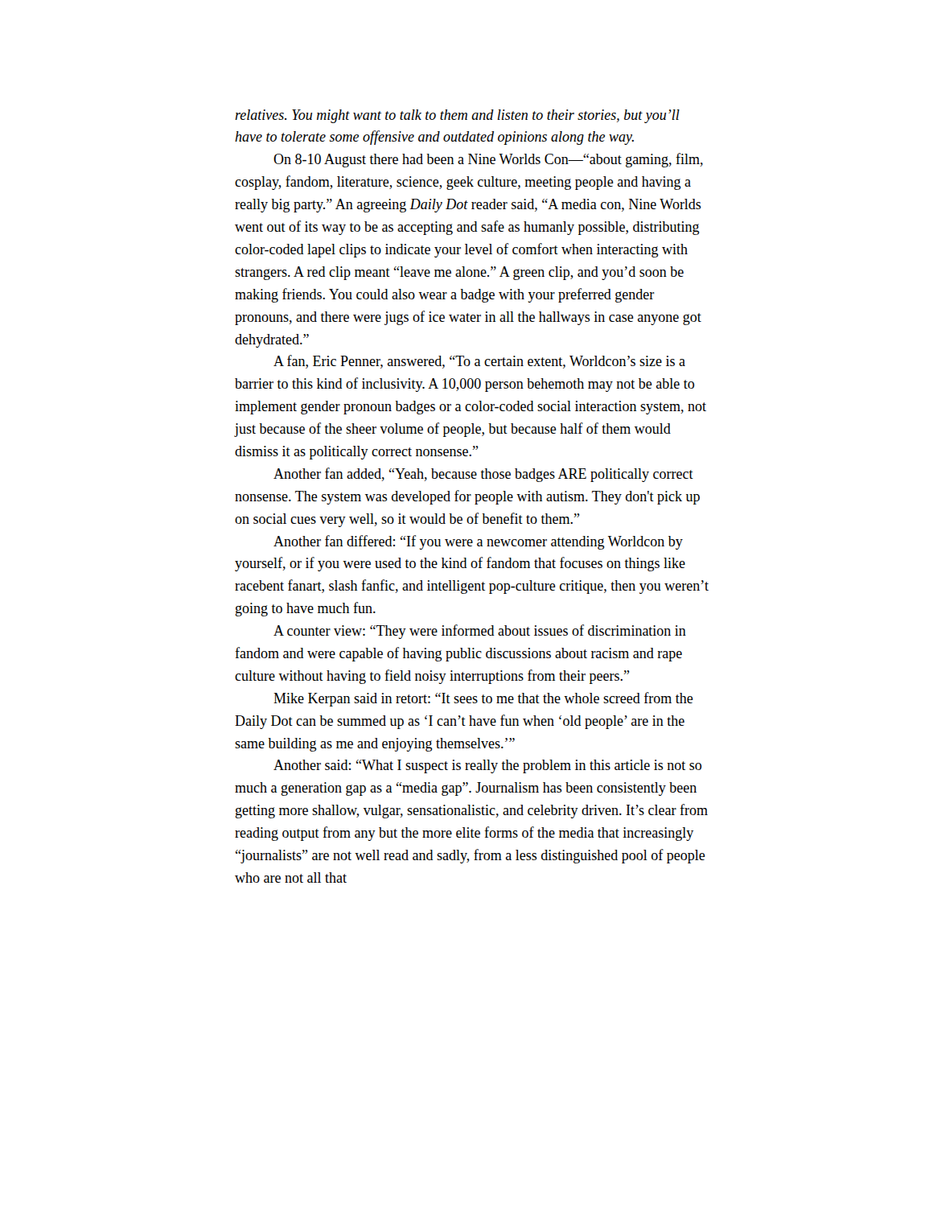relatives. You might want to talk to them and listen to their stories, but you’ll have to tolerate some offensive and outdated opinions along the way.
On 8-10 August there had been a Nine Worlds Con—“about gaming, film, cosplay, fandom, literature, science, geek culture, meeting people and having a really big party.” An agreeing Daily Dot reader said, “A media con, Nine Worlds went out of its way to be as accepting and safe as humanly possible, distributing color-coded lapel clips to indicate your level of comfort when interacting with strangers. A red clip meant “leave me alone.” A green clip, and you’d soon be making friends. You could also wear a badge with your preferred gender pronouns, and there were jugs of ice water in all the hallways in case anyone got dehydrated.”
A fan, Eric Penner, answered, “To a certain extent, Worldcon’s size is a barrier to this kind of inclusivity. A 10,000 person behemoth may not be able to implement gender pronoun badges or a color-coded social interaction system, not just because of the sheer volume of people, but because half of them would dismiss it as politically correct nonsense.”
Another fan added, “Yeah, because those badges ARE politically correct nonsense. The system was developed for people with autism. They don't pick up on social cues very well, so it would be of benefit to them.”
Another fan differed: “If you were a newcomer attending Worldcon by yourself, or if you were used to the kind of fandom that focuses on things like racebent fanart, slash fanfic, and intelligent pop-culture critique, then you weren’t going to have much fun.
A counter view: “They were informed about issues of discrimination in fandom and were capable of having public discussions about racism and rape culture without having to field noisy interruptions from their peers.”
Mike Kerpan said in retort: “It sees to me that the whole screed from the Daily Dot can be summed up as ‘I can’t have fun when ‘old people’ are in the same building as me and enjoying themselves.’”
Another said: “What I suspect is really the problem in this article is not so much a generation gap as a “media gap”. Journalism has been consistently been getting more shallow, vulgar, sensationalistic, and celebrity driven. It’s clear from reading output from any but the more elite forms of the media that increasingly “journalists” are not well read and sadly, from a less distinguished pool of people who are not all that